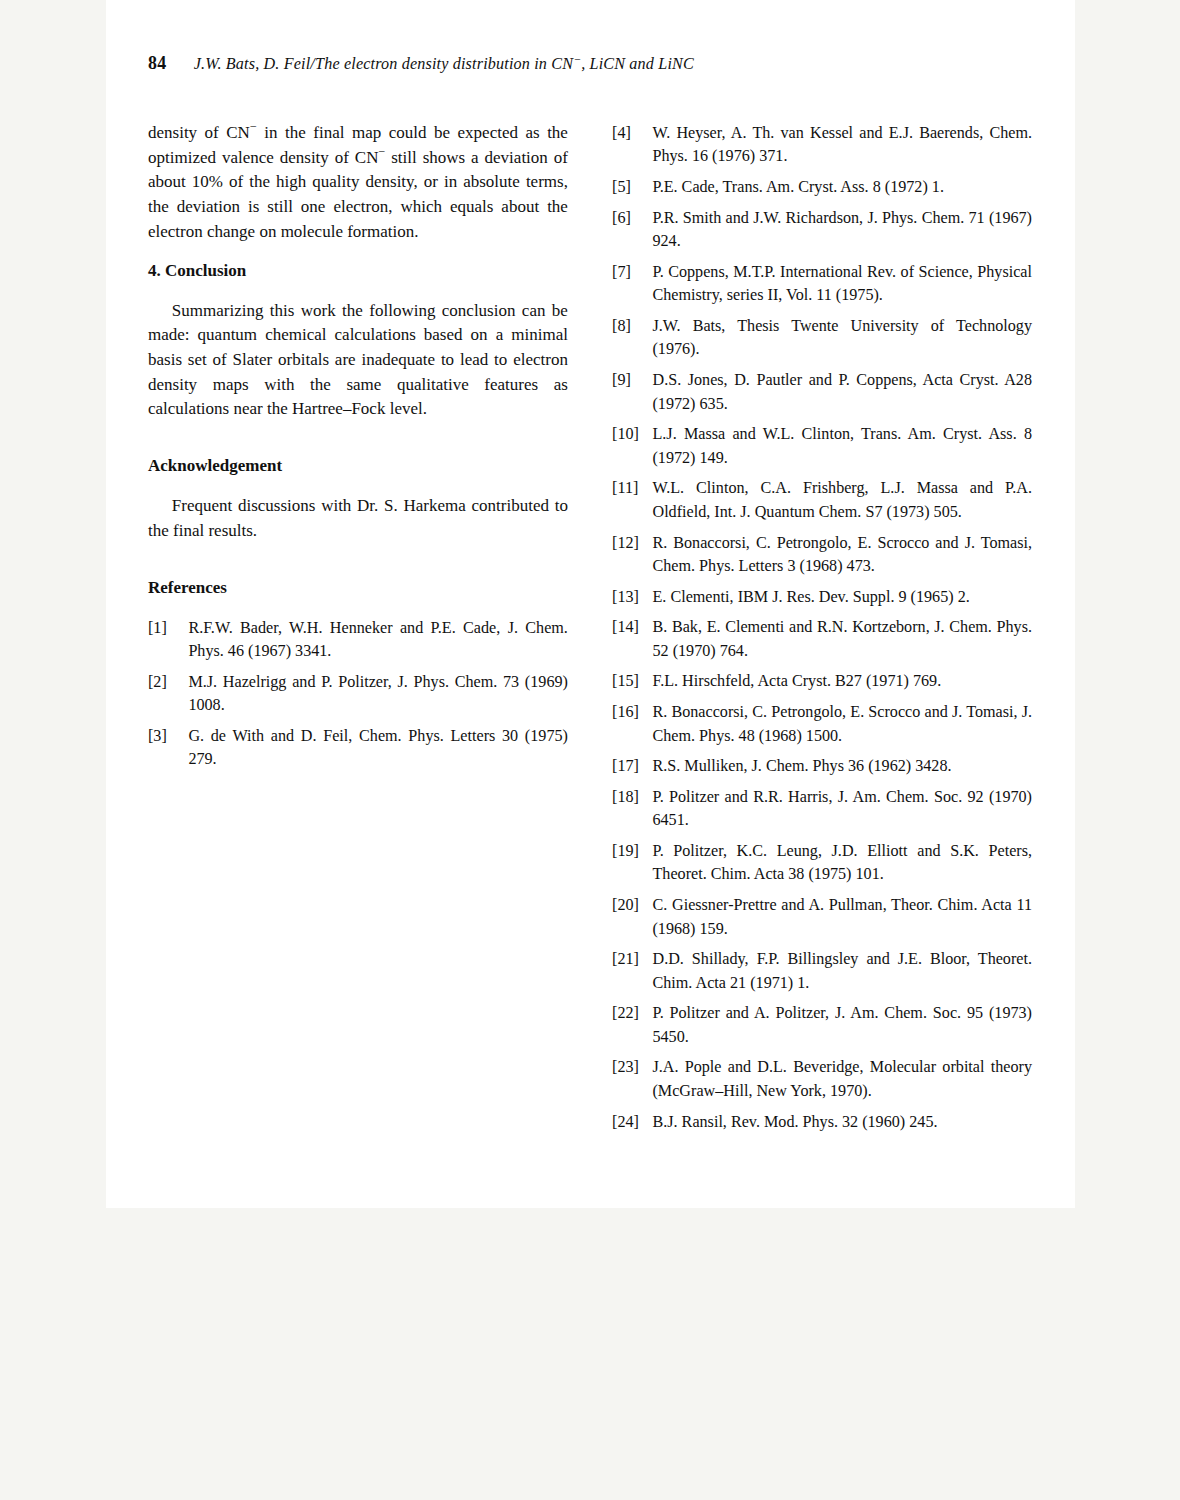84 J.W. Bats, D. Feil/The electron density distribution in CN−, LiCN and LiNC
density of CN− in the final map could be expected as the optimized valence density of CN− still shows a deviation of about 10% of the high quality density, or in absolute terms, the deviation is still one electron, which equals about the electron change on molecule formation.
4. Conclusion
Summarizing this work the following conclusion can be made: quantum chemical calculations based on a minimal basis set of Slater orbitals are inadequate to lead to electron density maps with the same qualitative features as calculations near the Hartree–Fock level.
Acknowledgement
Frequent discussions with Dr. S. Harkema contributed to the final results.
References
[1] R.F.W. Bader, W.H. Henneker and P.E. Cade, J. Chem. Phys. 46 (1967) 3341.
[2] M.J. Hazelrigg and P. Politzer, J. Phys. Chem. 73 (1969) 1008.
[3] G. de With and D. Feil, Chem. Phys. Letters 30 (1975) 279.
[4] W. Heyser, A. Th. van Kessel and E.J. Baerends, Chem. Phys. 16 (1976) 371.
[5] P.E. Cade, Trans. Am. Cryst. Ass. 8 (1972) 1.
[6] P.R. Smith and J.W. Richardson, J. Phys. Chem. 71 (1967) 924.
[7] P. Coppens, M.T.P. International Rev. of Science, Physical Chemistry, series II, Vol. 11 (1975).
[8] J.W. Bats, Thesis Twente University of Technology (1976).
[9] D.S. Jones, D. Pautler and P. Coppens, Acta Cryst. A28 (1972) 635.
[10] L.J. Massa and W.L. Clinton, Trans. Am. Cryst. Ass. 8 (1972) 149.
[11] W.L. Clinton, C.A. Frishberg, L.J. Massa and P.A. Oldfield, Int. J. Quantum Chem. S7 (1973) 505.
[12] R. Bonaccorsi, C. Petrongolo, E. Scrocco and J. Tomasi, Chem. Phys. Letters 3 (1968) 473.
[13] E. Clementi, IBM J. Res. Dev. Suppl. 9 (1965) 2.
[14] B. Bak, E. Clementi and R.N. Kortzeborn, J. Chem. Phys. 52 (1970) 764.
[15] F.L. Hirschfeld, Acta Cryst. B27 (1971) 769.
[16] R. Bonaccorsi, C. Petrongolo, E. Scrocco and J. Tomasi, J. Chem. Phys. 48 (1968) 1500.
[17] R.S. Mulliken, J. Chem. Phys 36 (1962) 3428.
[18] P. Politzer and R.R. Harris, J. Am. Chem. Soc. 92 (1970) 6451.
[19] P. Politzer, K.C. Leung, J.D. Elliott and S.K. Peters, Theoret. Chim. Acta 38 (1975) 101.
[20] C. Giessner-Prettre and A. Pullman, Theor. Chim. Acta 11 (1968) 159.
[21] D.D. Shillady, F.P. Billingsley and J.E. Bloor, Theoret. Chim. Acta 21 (1971) 1.
[22] P. Politzer and A. Politzer, J. Am. Chem. Soc. 95 (1973) 5450.
[23] J.A. Pople and D.L. Beveridge, Molecular orbital theory (McGraw–Hill, New York, 1970).
[24] B.J. Ransil, Rev. Mod. Phys. 32 (1960) 245.